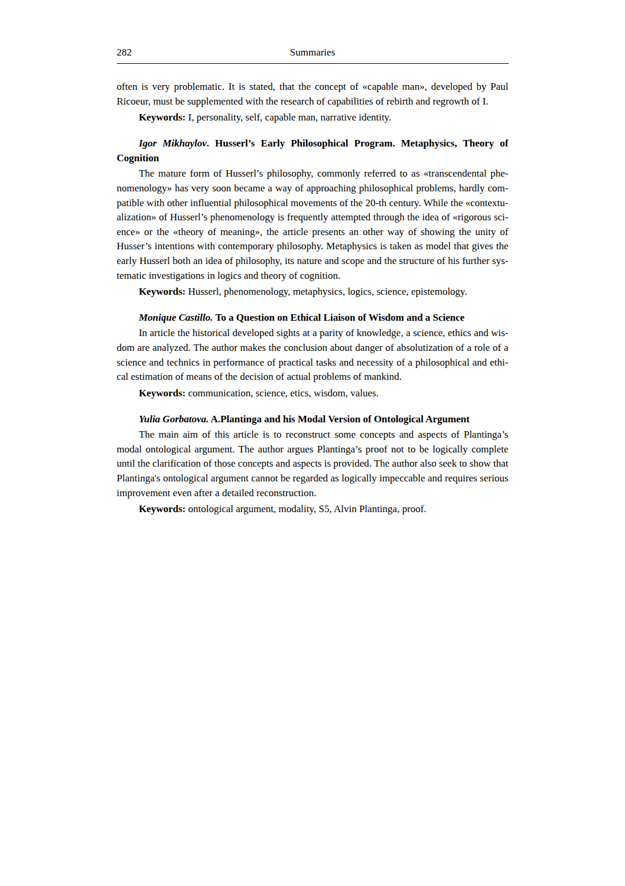282
Summaries
often is very problematic. It is stated, that the concept of «capable man», developed by Paul Ricoeur, must be supplemented with the research of capabilities of rebirth and regrowth of I.
Keywords: I, personality, self, capable man, narrative identity.
Igor Mikhaylov. Husserl’s Early Philosophical Program. Metaphysics, Theory of Cognition
The mature form of Husserl’s philosophy, commonly referred to as «transcendental phenomenology» has very soon became a way of approaching philosophical problems, hardly compatible with other influential philosophical movements of the 20-th century. While the «contextualization» of Husserl’s phenomenology is frequently attempted through the idea of «rigorous science» or the «theory of meaning», the article presents an other way of showing the unity of Husser’s intentions with contemporary philosophy. Metaphysics is taken as model that gives the early Husserl both an idea of philosophy, its nature and scope and the structure of his further systematic investigations in logics and theory of cognition.
Keywords: Husserl, phenomenology, metaphysics, logics, science, epistemology.
Monique Castillo. To a Question on Ethical Liaison of Wisdom and a Science
In article the historical developed sights at a parity of knowledge, a science, ethics and wisdom are analyzed. The author makes the conclusion about danger of absolutization of a role of a science and technics in performance of practical tasks and necessity of a philosophical and ethical estimation of means of the decision of actual problems of mankind.
Keywords: communication, science, etics, wisdom, values.
Yulia Gorbatova. A.Plantinga and his Modal Version of Ontological Argument
The main aim of this article is to reconstruct some concepts and aspects of Plantinga’s modal ontological argument. The author argues Plantinga’s proof not to be logically complete until the clarification of those concepts and aspects is provided. The author also seek to show that Plantinga's ontological argument cannot be regarded as logically impeccable and requires serious improvement even after a detailed reconstruction.
Keywords: ontological argument, modality, S5, Alvin Plantinga, proof.